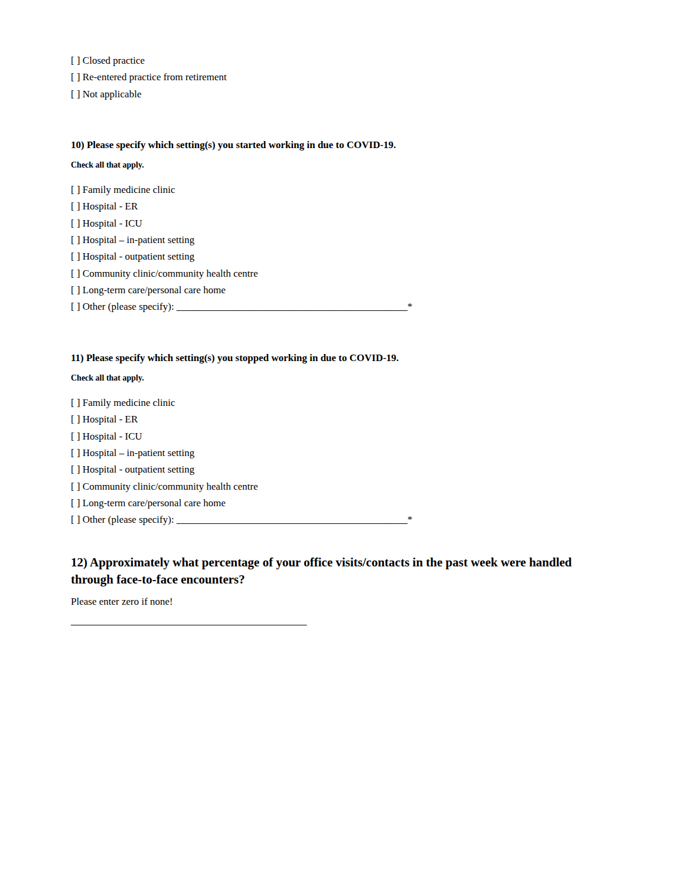[ ] Closed practice
[ ] Re-entered practice from retirement
[ ] Not applicable
10) Please specify which setting(s) you started working in due to COVID-19.
Check all that apply.
[ ] Family medicine clinic
[ ] Hospital - ER
[ ] Hospital - ICU
[ ] Hospital – in-patient setting
[ ] Hospital - outpatient setting
[ ] Community clinic/community health centre
[ ] Long-term care/personal care home
[ ] Other (please specify): ______________________________________________*
11) Please specify which setting(s) you stopped working in due to COVID-19.
Check all that apply.
[ ] Family medicine clinic
[ ] Hospital - ER
[ ] Hospital - ICU
[ ] Hospital – in-patient setting
[ ] Hospital - outpatient setting
[ ] Community clinic/community health centre
[ ] Long-term care/personal care home
[ ] Other (please specify): ______________________________________________*
12) Approximately what percentage of your office visits/contacts in the past week were handled through face-to-face encounters?
Please enter zero if none!
_______________________________________________